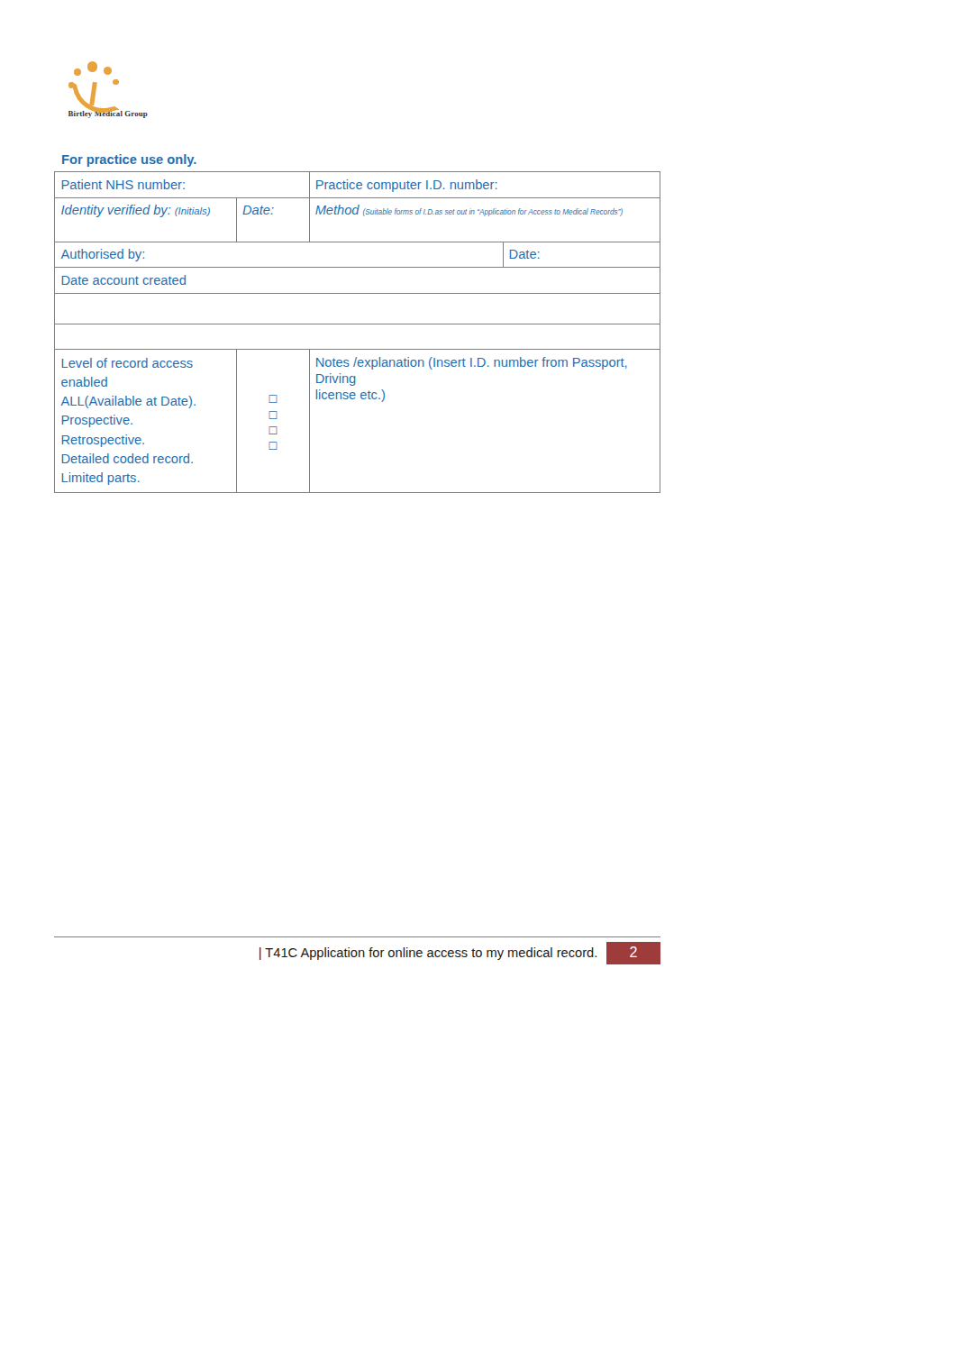Birtley Medical Group
For practice use only.
| Patient NHS number: | Practice computer I.D. number: |
| Identity verified by: (Initials) | Date: | Method (Suitable forms of I.D.as set out in “Application for Access to Medical Records”) |
| Authorised by: | Date: |
| Date account created |
| Level of record access enabled ALL(Available at Date). Prospective. Retrospective. Detailed coded record. Limited parts. | ☐ ☐ ☐ ☐ | Notes /explanation (Insert I.D. number from Passport, Driving license etc.) |
| T41C Application for online access to my medical record.
2